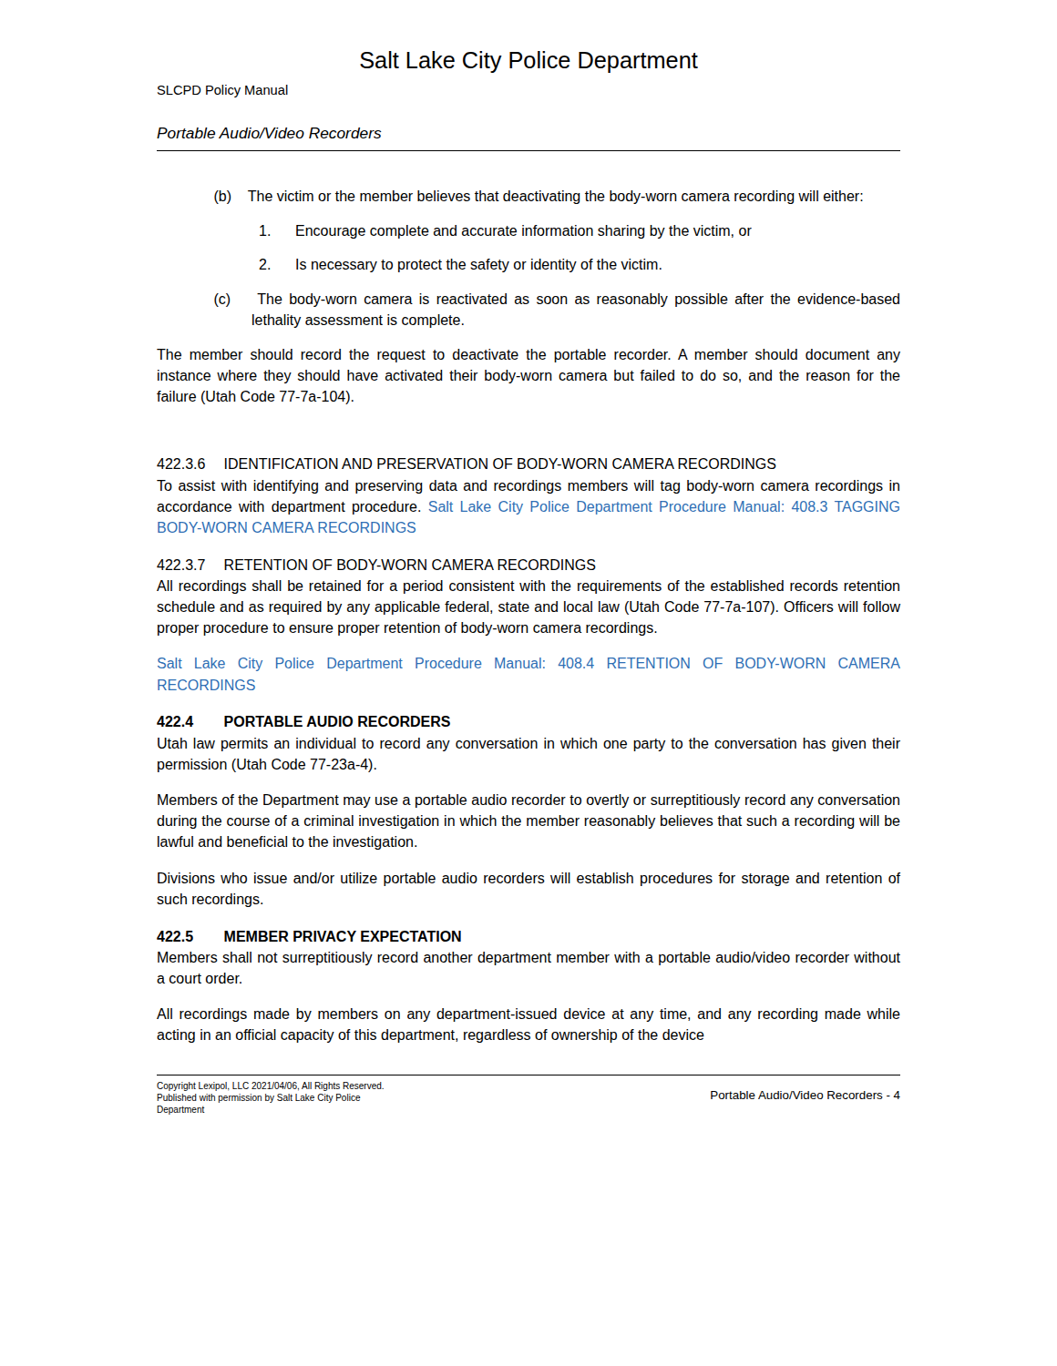Salt Lake City Police Department
SLCPD Policy Manual
Portable Audio/Video Recorders
(b) The victim or the member believes that deactivating the body-worn camera recording will either:
1. Encourage complete and accurate information sharing by the victim, or
2. Is necessary to protect the safety or identity of the victim.
(c) The body-worn camera is reactivated as soon as reasonably possible after the evidence-based lethality assessment is complete.
The member should record the request to deactivate the portable recorder. A member should document any instance where they should have activated their body-worn camera but failed to do so, and the reason for the failure (Utah Code 77-7a-104).
422.3.6 Identification and Preservation of Body-Worn Camera Recordings
To assist with identifying and preserving data and recordings members will tag body-worn camera recordings in accordance with department procedure. Salt Lake City Police Department Procedure Manual: 408.3 TAGGING BODY-WORN CAMERA RECORDINGS
422.3.7 Retention of Body-Worn Camera Recordings
All recordings shall be retained for a period consistent with the requirements of the established records retention schedule and as required by any applicable federal, state and local law (Utah Code 77-7a-107). Officers will follow proper procedure to ensure proper retention of body-worn camera recordings.
Salt Lake City Police Department Procedure Manual: 408.4 RETENTION OF BODY-WORN CAMERA RECORDINGS
422.4 Portable Audio Recorders
Utah law permits an individual to record any conversation in which one party to the conversation has given their permission (Utah Code 77-23a-4).
Members of the Department may use a portable audio recorder to overtly or surreptitiously record any conversation during the course of a criminal investigation in which the member reasonably believes that such a recording will be lawful and beneficial to the investigation.
Divisions who issue and/or utilize portable audio recorders will establish procedures for storage and retention of such recordings.
422.5 Member Privacy Expectation
Members shall not surreptitiously record another department member with a portable audio/video recorder without a court order.
All recordings made by members on any department-issued device at any time, and any recording made while acting in an official capacity of this department, regardless of ownership of the device
Copyright Lexipol, LLC 2021/04/06, All Rights Reserved.
Published with permission by Salt Lake City Police
Department
Portable Audio/Video Recorders - 4